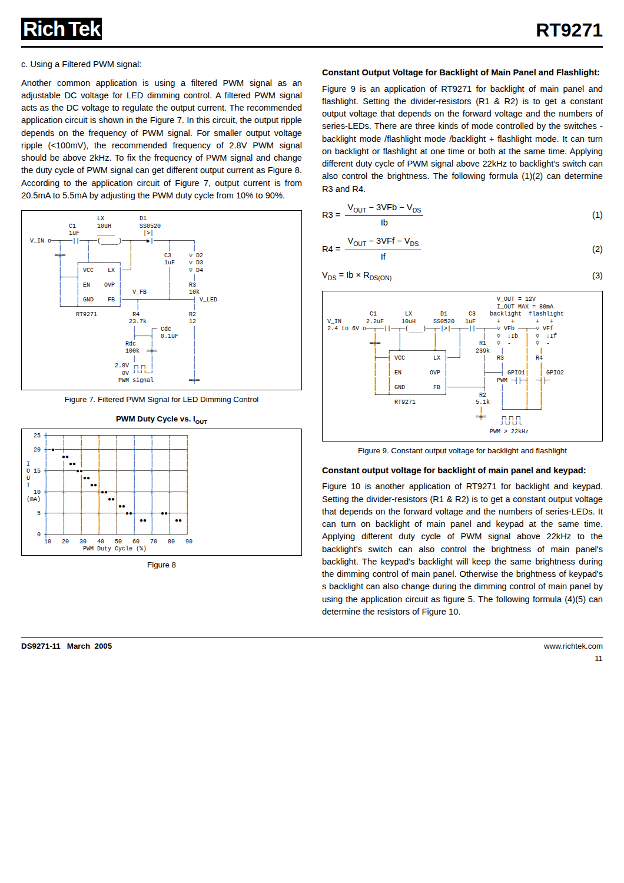Rich Tek
RT9271
c. Using a Filtered PWM signal:
Another common application is using a filtered PWM signal as an adjustable DC voltage for LED dimming control. A filtered PWM signal acts as the DC voltage to regulate the output current. The recommended application circuit is shown in the Figure 7. In this circuit, the output ripple depends on the frequency of PWM signal. For smaller output voltage ripple (<100mV), the recommended frequency of 2.8V PWM signal should be above 2kHz. To fix the frequency of PWM signal and change the duty cycle of PWM signal can get different output current as Figure 8. According to the application circuit of Figure 7, output current is from 20.5mA to 5.5mA by adjusting the PWM duty cycle from 10% to 90%.
LX D1 C1 10uH SS0520 1uF _____ |>| V_IN o──┬───||──┬──( )──┬────▶|────┬──────┐ │ │ ‾‾‾‾‾ │ │ │ ═╪═ │ │ C3 ▽ D2 │ ┌──┴────────┐ │ 1uF ▽ D3 │ │ VCC LX │──┘ │ ▽ D4 ├────┤ │ │ │ │ │ EN OVP │ │ R3 │ │ │ V_FB │ 10k │ │ GND FB │────┬────────┴──────┤ V_LED └────┴───────────┘ │ │ RT9271 R4 R2 23.7k 12 │ ┌─ Cdc │ ├────┤ 0.1uF │ Rdc │ │ 100k ═╪═ │ │ │ │ 2.8V ┌┐┌┐ │ │ 0V ┘└┘└─┘ │ PWM signal ═╪═
Figure 7. Filtered PWM Signal for LED Dimming Control
PWM Duty Cycle vs. IOUT
25 ┼────┬────┬────┬────┬────┬────┬────┬────┐ │ │ │ │ │ │ │ │ │ 20 ┼─●──┼────┼────┼────┼────┼────┼────┼────┤ │ ●● │ │ │ │ │ │ │ I │ │ ●● │ │ │ │ │ │ │ O 15 ┼────┼───●●────┼────┼────┼────┼────┼────┤ U │ │ │●● │ │ │ │ │ │ T │ │ │ ●●│ │ │ │ │ │ 10 ┼────┼────┼────┼●●──┼────┼────┼────┼────┤ (mA) │ │ │ │ ●●│ │ │ │ │ │ │ │ │ │●● │ │ │ │ 5 ┼────┼────┼────┼────┼──●●┼────┼──●●┼────┤ │ │ │ │ │ │ ●● │ │ ●● │ │ │ │ │ │ │ │ │ │ 0 ┼────┴────┴────┴────┴────┴────┴────┴────┘ 10 20 30 40 50 60 70 80 90 PWM Duty Cycle (%)
Figure 8
Constant Output Voltage for Backlight of Main Panel and Flashlight:
Figure 9 is an application of RT9271 for backlight of main panel and flashlight. Setting the divider-resistors (R1 & R2) is to get a constant output voltage that depends on the forward voltage and the numbers of series-LEDs. There are three kinds of mode controlled by the switches - backlight mode /flashlight mode /backlight + flashlight mode. It can turn on backlight or flashlight at one time or both at the same time. Applying different duty cycle of PWM signal above 22kHz to backlight's switch can also control the brightness. The following formula (1)(2) can determine R3 and R4.
R3 = VOUT − 3VFb − VDS Ib
(1)
R4 = VOUT − 3VFf − VDS If
(2)
VDS = Ib × RDS(ON)
(3)
V_OUT = 12V I_OUT MAX = 80mA C1 LX D1 C3 backlight flashlight V_IN 2.2uF 10uH SS0520 1uF + + + + 2.4 to 6V o──┬──||──┬─( )──┬─|>|──┬──||──┬───▽ VFb ──┬──▽ VFf │ │ ‾‾‾‾ │ │ │ ▽ ↓Ib │ ▽ ↓If ═╪═ │ │ │ R1 ▽ - │ ▽ - │ ┌──┴─────────┴──┐ │ 239k │ │ │ ├───┤ VCC LX │───┘ │ R3 │ R4 │ │ │ │ │ │ │ │ │ EN OVP │ ├────┤ GPIO1│ │ GPIO2 │ │ │ │ PWM ─┤├─┤ ─┤├─ │ │ GND FB │──────────┤ │ │ │ └───┴───────────────┘ R2 │ │ │ RT9271 5.1k │ │ │ │ └──────┴───┘ ═╪═ ┌┐┌┐┌┐ ┘└┘└┘└ PWM > 22kHz
Figure 9. Constant output voltage for backlight and flashlight
Constant output voltage for backlight of main panel and keypad:
Figure 10 is another application of RT9271 for backlight and keypad. Setting the divider-resistors (R1 & R2) is to get a constant output voltage that depends on the forward voltage and the numbers of series-LEDs. It can turn on backlight of main panel and keypad at the same time. Applying different duty cycle of PWM signal above 22kHz to the backlight's switch can also control the brightness of main panel's backlight. The keypad's backlight will keep the same brightness during the dimming control of main panel. Otherwise the brightness of keypad's s backlight can also change during the dimming control of main panel by using the application circuit as figure 5. The following formula (4)(5) can determine the resistors of Figure 10.
DS9271-11 March 2005
www.richtek.com
11